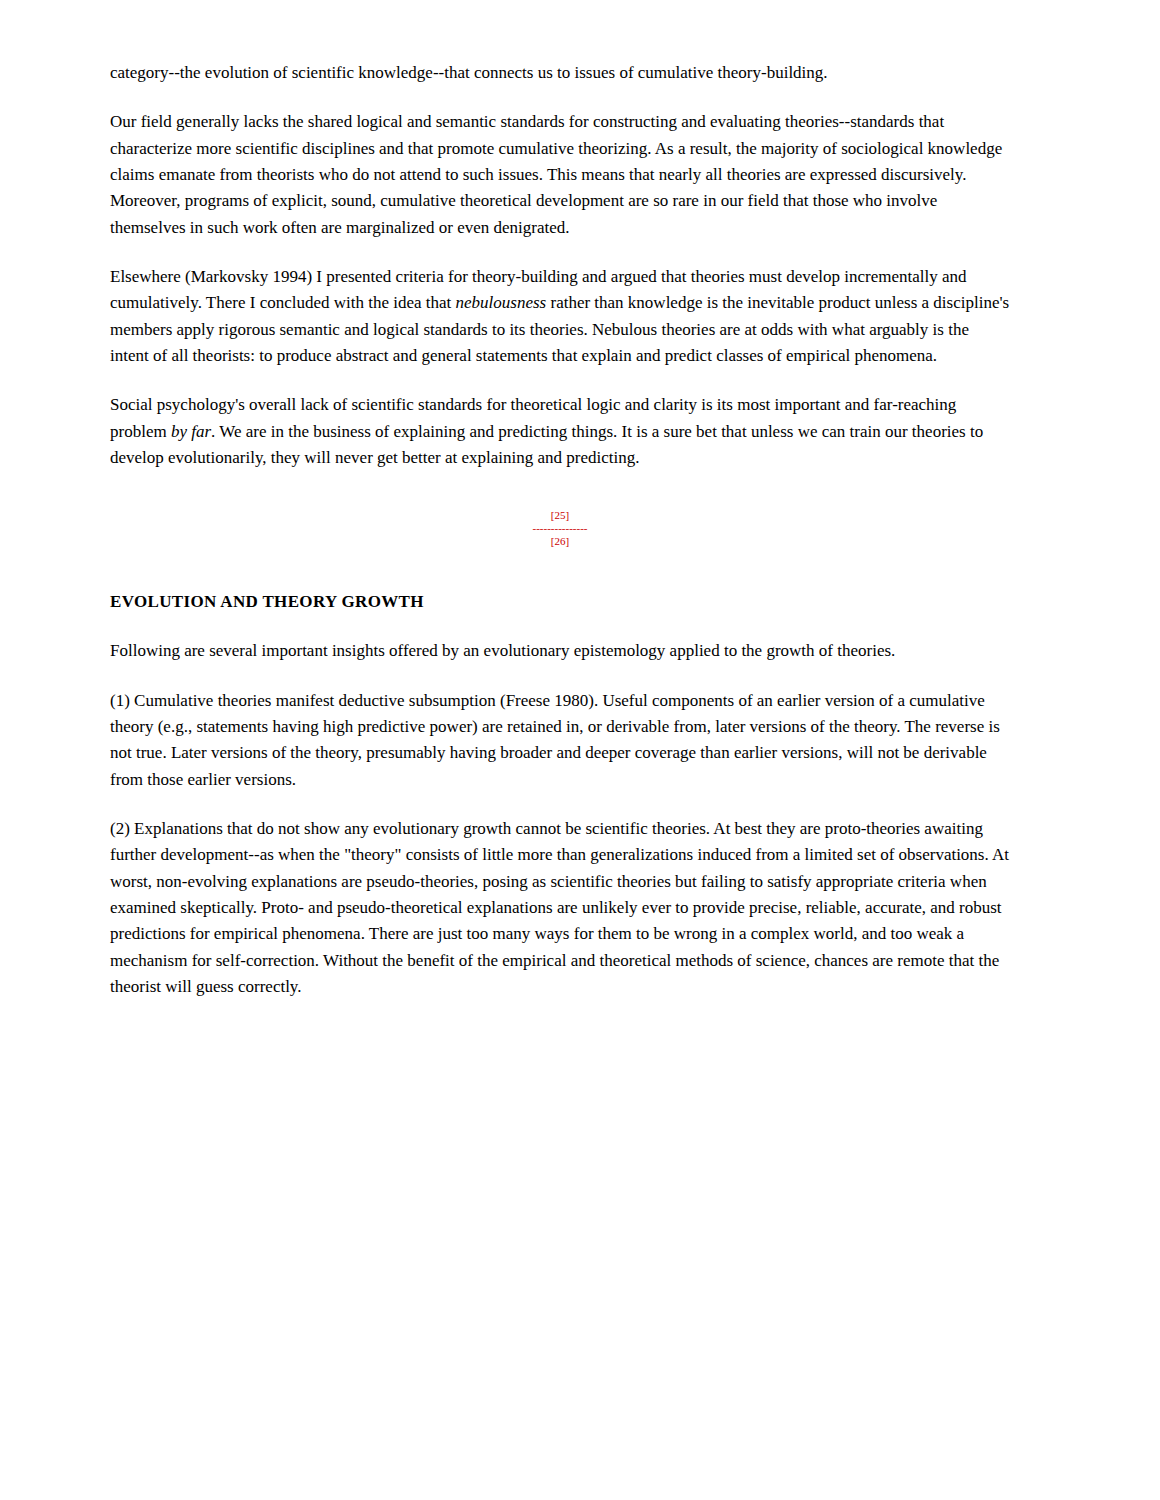category--the evolution of scientific knowledge--that connects us to issues of cumulative theory-building.
Our field generally lacks the shared logical and semantic standards for constructing and evaluating theories--standards that characterize more scientific disciplines and that promote cumulative theorizing. As a result, the majority of sociological knowledge claims emanate from theorists who do not attend to such issues. This means that nearly all theories are expressed discursively. Moreover, programs of explicit, sound, cumulative theoretical development are so rare in our field that those who involve themselves in such work often are marginalized or even denigrated.
Elsewhere (Markovsky 1994) I presented criteria for theory-building and argued that theories must develop incrementally and cumulatively. There I concluded with the idea that nebulousness rather than knowledge is the inevitable product unless a discipline's members apply rigorous semantic and logical standards to its theories. Nebulous theories are at odds with what arguably is the intent of all theorists: to produce abstract and general statements that explain and predict classes of empirical phenomena.
Social psychology's overall lack of scientific standards for theoretical logic and clarity is its most important and far-reaching problem by far. We are in the business of explaining and predicting things. It is a sure bet that unless we can train our theories to develop evolutionarily, they will never get better at explaining and predicting.
[25] --------------- [26]
EVOLUTION AND THEORY GROWTH
Following are several important insights offered by an evolutionary epistemology applied to the growth of theories.
(1) Cumulative theories manifest deductive subsumption (Freese 1980). Useful components of an earlier version of a cumulative theory (e.g., statements having high predictive power) are retained in, or derivable from, later versions of the theory. The reverse is not true. Later versions of the theory, presumably having broader and deeper coverage than earlier versions, will not be derivable from those earlier versions.
(2) Explanations that do not show any evolutionary growth cannot be scientific theories. At best they are proto-theories awaiting further development--as when the "theory" consists of little more than generalizations induced from a limited set of observations. At worst, non-evolving explanations are pseudo-theories, posing as scientific theories but failing to satisfy appropriate criteria when examined skeptically. Proto- and pseudo-theoretical explanations are unlikely ever to provide precise, reliable, accurate, and robust predictions for empirical phenomena. There are just too many ways for them to be wrong in a complex world, and too weak a mechanism for self-correction. Without the benefit of the empirical and theoretical methods of science, chances are remote that the theorist will guess correctly.